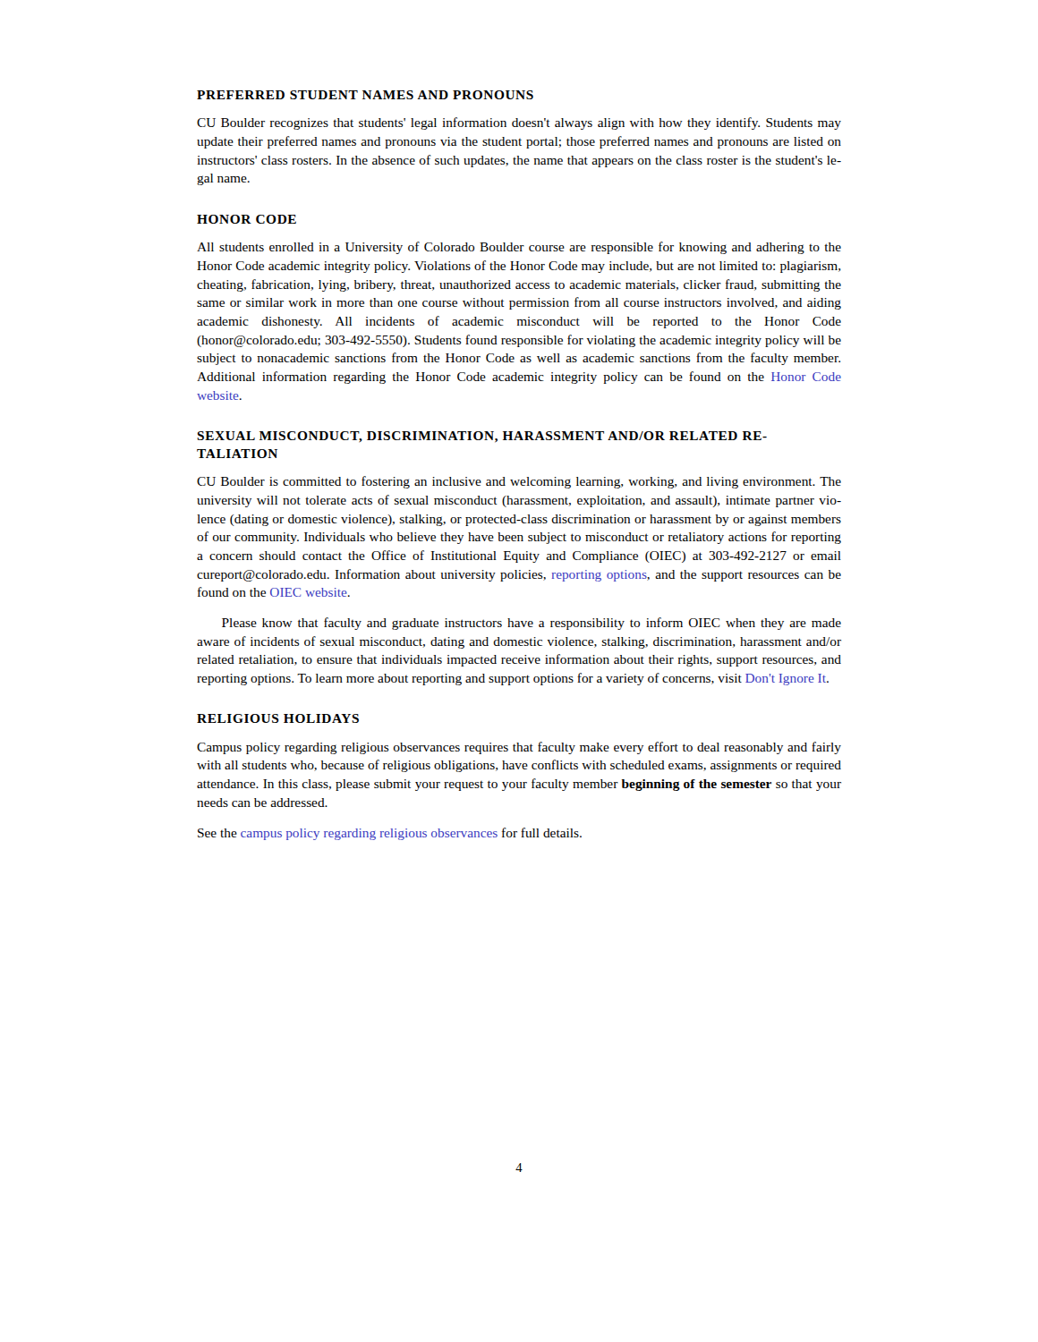PREFERRED STUDENT NAMES AND PRONOUNS
CU Boulder recognizes that students' legal information doesn't always align with how they identify. Students may update their preferred names and pronouns via the student portal; those preferred names and pronouns are listed on instructors' class rosters. In the absence of such updates, the name that appears on the class roster is the student's legal name.
HONOR CODE
All students enrolled in a University of Colorado Boulder course are responsible for knowing and adhering to the Honor Code academic integrity policy. Violations of the Honor Code may include, but are not limited to: plagiarism, cheating, fabrication, lying, bribery, threat, unauthorized access to academic materials, clicker fraud, submitting the same or similar work in more than one course without permission from all course instructors involved, and aiding academic dishonesty. All incidents of academic misconduct will be reported to the Honor Code (honor@colorado.edu; 303-492-5550). Students found responsible for violating the academic integrity policy will be subject to nonacademic sanctions from the Honor Code as well as academic sanctions from the faculty member. Additional information regarding the Honor Code academic integrity policy can be found on the Honor Code website.
SEXUAL MISCONDUCT, DISCRIMINATION, HARASSMENT AND/OR RELATED RE-
TALIATION
CU Boulder is committed to fostering an inclusive and welcoming learning, working, and living environment. The university will not tolerate acts of sexual misconduct (harassment, exploitation, and assault), intimate partner violence (dating or domestic violence), stalking, or protected-class discrimination or harassment by or against members of our community. Individuals who believe they have been subject to misconduct or retaliatory actions for reporting a concern should contact the Office of Institutional Equity and Compliance (OIEC) at 303-492-2127 or email cureport@colorado.edu. Information about university policies, reporting options, and the support resources can be found on the OIEC website.
Please know that faculty and graduate instructors have a responsibility to inform OIEC when they are made aware of incidents of sexual misconduct, dating and domestic violence, stalking, discrimination, harassment and/or related retaliation, to ensure that individuals impacted receive information about their rights, support resources, and reporting options. To learn more about reporting and support options for a variety of concerns, visit Don't Ignore It.
RELIGIOUS HOLIDAYS
Campus policy regarding religious observances requires that faculty make every effort to deal reasonably and fairly with all students who, because of religious obligations, have conflicts with scheduled exams, assignments or required attendance. In this class, please submit your request to your faculty member beginning of the semester so that your needs can be addressed.
See the campus policy regarding religious observances for full details.
4